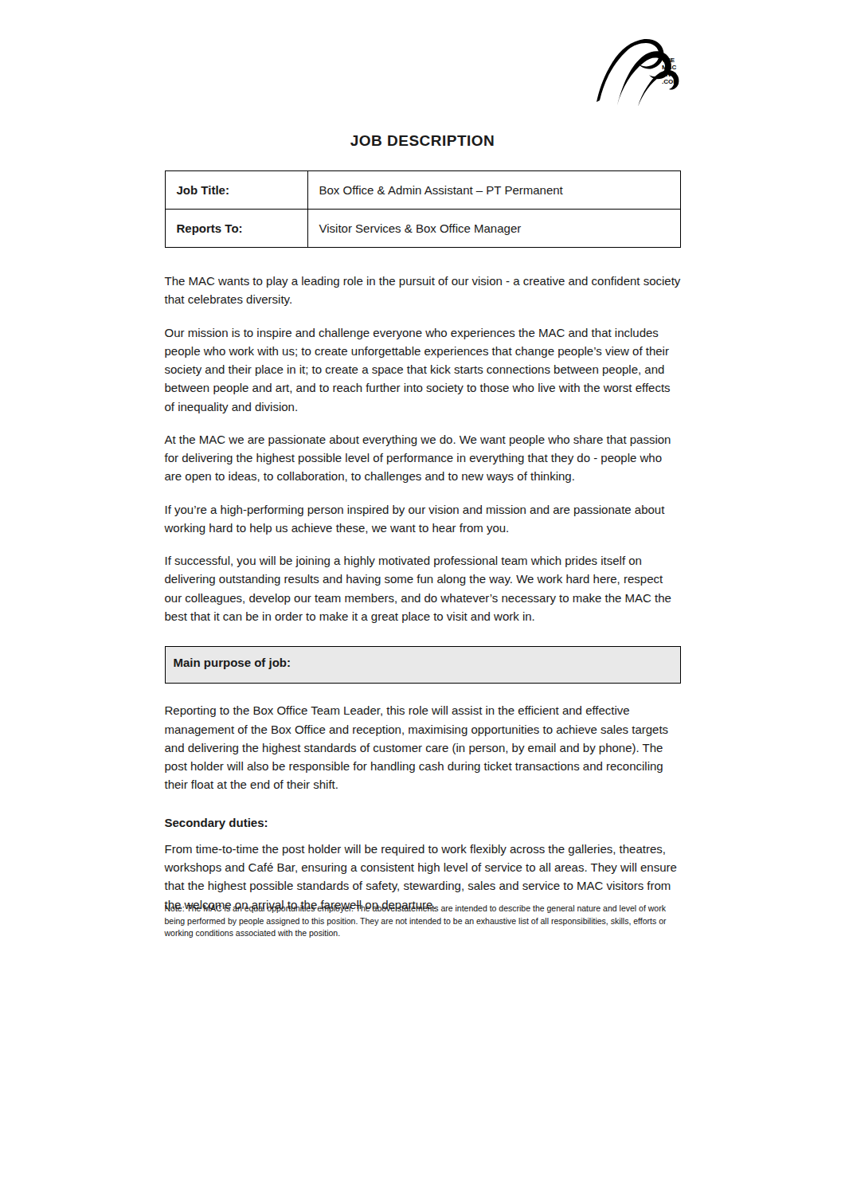THE MAC LIVE .COM
JOB DESCRIPTION
| Job Title: | Box Office & Admin Assistant – PT Permanent |
| Reports To: | Visitor Services & Box Office Manager |
The MAC wants to play a leading role in the pursuit of our vision - a creative and confident society that celebrates diversity.
Our mission is to inspire and challenge everyone who experiences the MAC and that includes people who work with us; to create unforgettable experiences that change people’s view of their society and their place in it; to create a space that kick starts connections between people, and between people and art, and to reach further into society to those who live with the worst effects of inequality and division.
At the MAC we are passionate about everything we do. We want people who share that passion for delivering the highest possible level of performance in everything that they do - people who are open to ideas, to collaboration, to challenges and to new ways of thinking.
If you’re a high-performing person inspired by our vision and mission and are passionate about working hard to help us achieve these, we want to hear from you.
If successful, you will be joining a highly motivated professional team which prides itself on delivering outstanding results and having some fun along the way. We work hard here, respect our colleagues, develop our team members, and do whatever’s necessary to make the MAC the best that it can be in order to make it a great place to visit and work in.
Main purpose of job:
Reporting to the Box Office Team Leader, this role will assist in the efficient and effective management of the Box Office and reception, maximising opportunities to achieve sales targets and delivering the highest standards of customer care (in person, by email and by phone). The post holder will also be responsible for handling cash during ticket transactions and reconciling their float at the end of their shift.
Secondary duties:
From time-to-time the post holder will be required to work flexibly across the galleries, theatres, workshops and Café Bar, ensuring a consistent high level of service to all areas. They will ensure that the highest possible standards of safety, stewarding, sales and service to MAC visitors from the welcome on arrival to the farewell on departure.
Note: The MAC is an equal opportunities employer. The above statements are intended to describe the general nature and level of work being performed by people assigned to this position. They are not intended to be an exhaustive list of all responsibilities, skills, efforts or working conditions associated with the position.